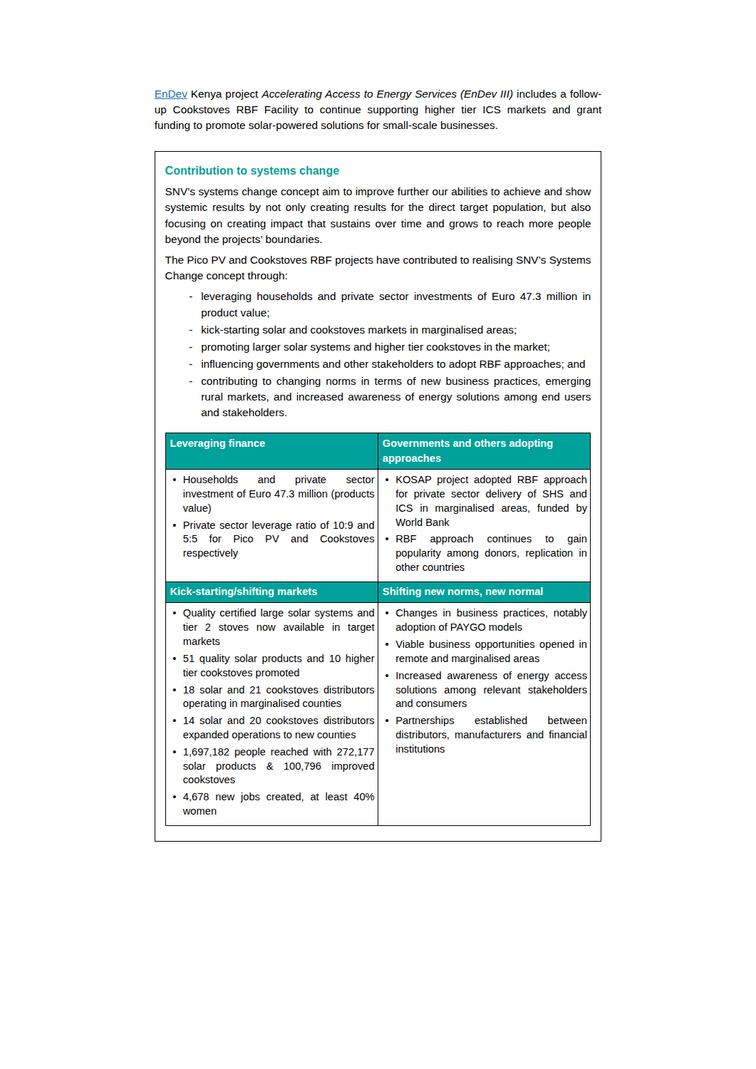EnDev Kenya project Accelerating Access to Energy Services (EnDev III) includes a follow-up Cookstoves RBF Facility to continue supporting higher tier ICS markets and grant funding to promote solar-powered solutions for small-scale businesses.
Contribution to systems change
SNV’s systems change concept aim to improve further our abilities to achieve and show systemic results by not only creating results for the direct target population, but also focusing on creating impact that sustains over time and grows to reach more people beyond the projects’ boundaries.
The Pico PV and Cookstoves RBF projects have contributed to realising SNV’s Systems Change concept through:
leveraging households and private sector investments of Euro 47.3 million in product value;
kick-starting solar and cookstoves markets in marginalised areas;
promoting larger solar systems and higher tier cookstoves in the market;
influencing governments and other stakeholders to adopt RBF approaches; and
contributing to changing norms in terms of new business practices, emerging rural markets, and increased awareness of energy solutions among end users and stakeholders.
| Leveraging finance | Governments and others adopting approaches |
| --- | --- |
| Households and private sector investment of Euro 47.3 million (products value) Private sector leverage ratio of 10:9 and 5:5 for Pico PV and Cookstoves respectively | KOSAP project adopted RBF approach for private sector delivery of SHS and ICS in marginalised areas, funded by World Bank RBF approach continues to gain popularity among donors, replication in other countries |
| Kick-starting/shifting markets | Shifting new norms, new normal |
| Quality certified large solar systems and tier 2 stoves now available in target markets 51 quality solar products and 10 higher tier cookstoves promoted 18 solar and 21 cookstoves distributors operating in marginalised counties 14 solar and 20 cookstoves distributors expanded operations to new counties 1,697,182 people reached with 272,177 solar products & 100,796 improved cookstoves 4,678 new jobs created, at least 40% women | Changes in business practices, notably adoption of PAYGO models Viable business opportunities opened in remote and marginalised areas Increased awareness of energy access solutions among relevant stakeholders and consumers Partnerships established between distributors, manufacturers and financial institutions |